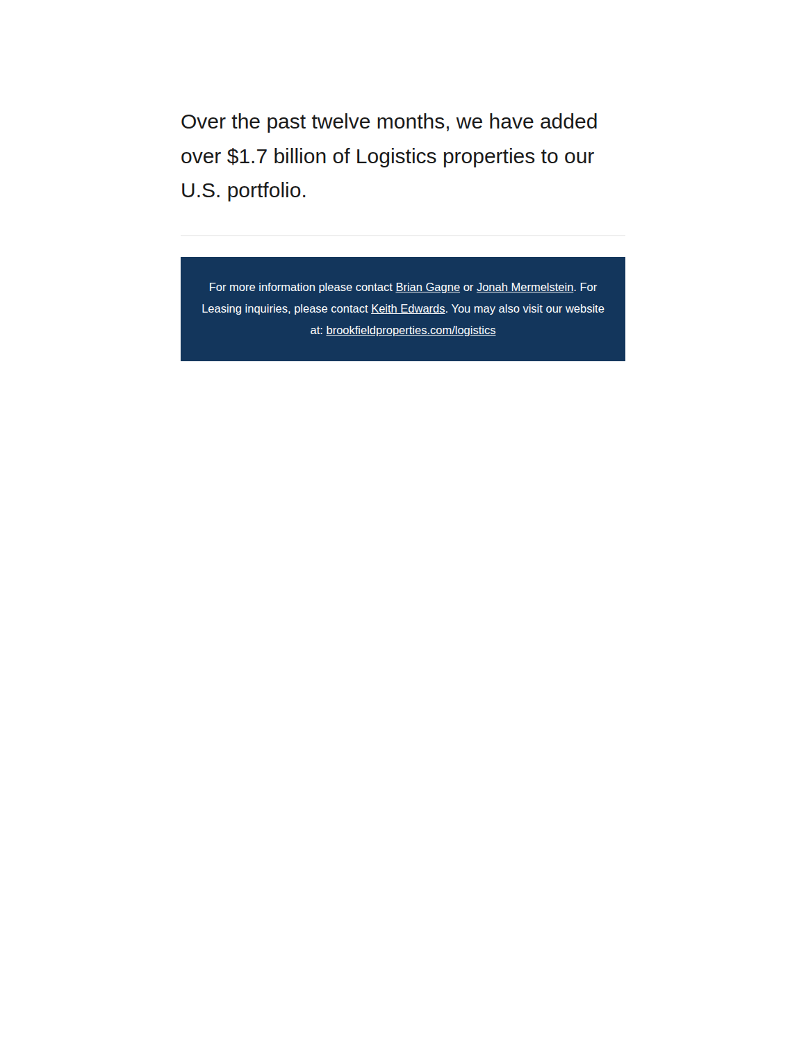Over the past twelve months, we have added over $1.7 billion of Logistics properties to our U.S. portfolio.
For more information please contact Brian Gagne or Jonah Mermelstein. For Leasing inquiries, please contact Keith Edwards. You may also visit our website at: brookfieldproperties.com/logistics